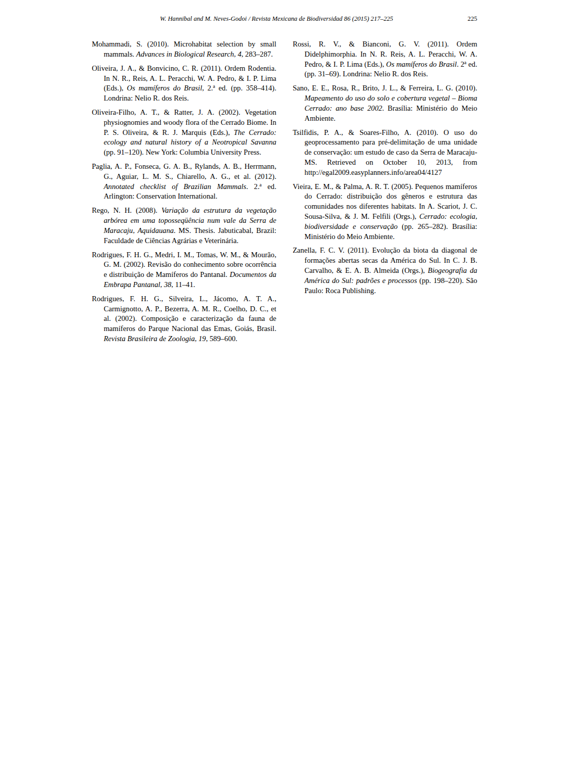W. Hannibal and M. Neves-Godoi / Revista Mexicana de Biodiversidad 86 (2015) 217–225 225
Mohammadi, S. (2010). Microhabitat selection by small mammals. Advances in Biological Research, 4, 283–287.
Oliveira, J. A., & Bonvicino, C. R. (2011). Ordem Rodentia. In N. R., Reis, A. L. Peracchi, W. A. Pedro, & I. P. Lima (Eds.), Os mamíferos do Brasil, 2.ª ed. (pp. 358–414). Londrina: Nelio R. dos Reis.
Oliveira-Filho, A. T., & Ratter, J. A. (2002). Vegetation physiognomies and woody flora of the Cerrado Biome. In P. S. Oliveira, & R. J. Marquis (Eds.), The Cerrado: ecology and natural history of a Neotropical Savanna (pp. 91–120). New York: Columbia University Press.
Paglia, A. P., Fonseca, G. A. B., Rylands, A. B., Herrmann, G., Aguiar, L. M. S., Chiarello, A. G., et al. (2012). Annotated checklist of Brazilian Mammals. 2.ª ed. Arlington: Conservation International.
Rego, N. H. (2008). Variação da estrutura da vegetação arbórea em uma toposseqüência num vale da Serra de Maracaju, Aquidauana. MS. Thesis. Jabuticabal, Brazil: Faculdade de Ciências Agrárias e Veterinária.
Rodrigues, F. H. G., Medri, I. M., Tomas, W. M., & Mourão, G. M. (2002). Revisão do conhecimento sobre ocorrência e distribuição de Mamíferos do Pantanal. Documentos da Embrapa Pantanal, 38, 11–41.
Rodrigues, F. H. G., Silveira, L., Jácomo, A. T. A., Carmignotto, A. P., Bezerra, A. M. R., Coelho, D. C., et al. (2002). Composição e caracterização da fauna de mamíferos do Parque Nacional das Emas, Goiás, Brasil. Revista Brasileira de Zoologia, 19, 589–600.
Rossi, R. V., & Bianconi, G. V. (2011). Ordem Didelphimorphia. In N. R. Reis, A. L. Peracchi, W. A. Pedro, & I. P. Lima (Eds.), Os mamíferos do Brasil. 2ª ed. (pp. 31–69). Londrina: Nelio R. dos Reis.
Sano, E. E., Rosa, R., Brito, J. L., & Ferreira, L. G. (2010). Mapeamento do uso do solo e cobertura vegetal – Bioma Cerrado: ano base 2002. Brasília: Ministério do Meio Ambiente.
Tsilfidis, P. A., & Soares-Filho, A. (2010). O uso do geoprocessamento para pré-delimitação de uma unidade de conservação: um estudo de caso da Serra de Maracaju-MS. Retrieved on October 10, 2013, from http://egal2009.easyplanners.info/area04/4127
Vieira, E. M., & Palma, A. R. T. (2005). Pequenos mamíferos do Cerrado: distribuição dos gêneros e estrutura das comunidades nos diferentes habitats. In A. Scariot, J. C. Sousa-Silva, & J. M. Felfili (Orgs.), Cerrado: ecologia, biodiversidade e conservação (pp. 265–282). Brasília: Ministério do Meio Ambiente.
Zanella, F. C. V. (2011). Evolução da biota da diagonal de formações abertas secas da América do Sul. In C. J. B. Carvalho, & E. A. B. Almeida (Orgs.), Biogeografia da América do Sul: padrões e processos (pp. 198–220). São Paulo: Roca Publishing.